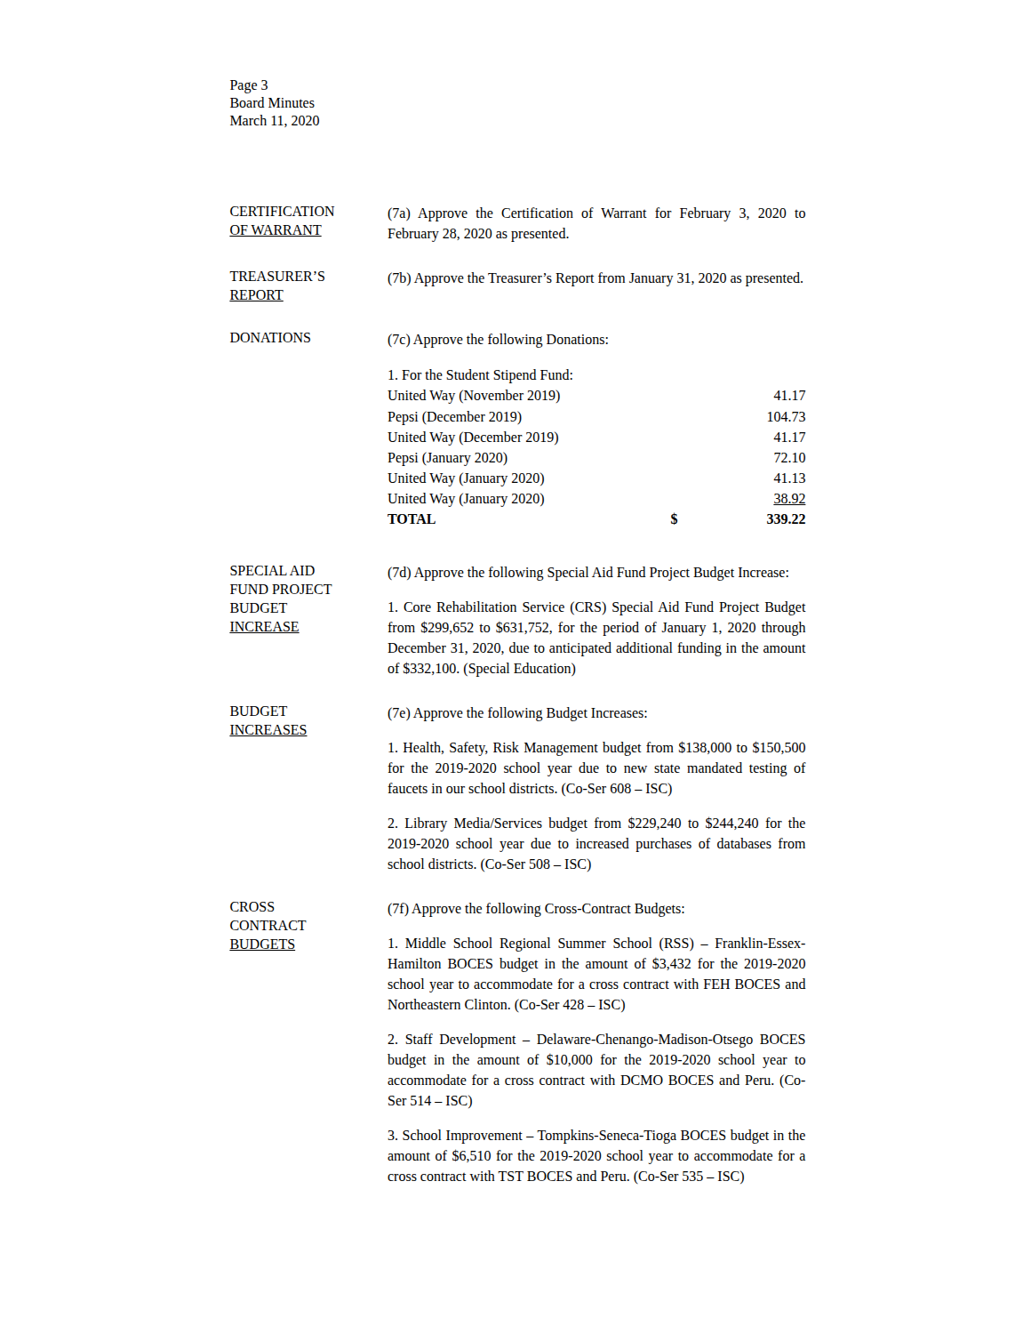Page 3
Board Minutes
March 11, 2020
| CERTIFICATION OF WARRANT | (7a) Approve the Certification of Warrant for February 3, 2020 to February 28, 2020 as presented. |
| TREASURER’S REPORT | (7b) Approve the Treasurer’s Report from January 31, 2020 as presented. |
| DONATIONS | (7c) Approve the following Donations: / 1. For the Student Stipend Fund: / / / / United Way (November 2019) / / 41.17 / / Pepsi (December 2019) / / 104.73 / / United Way (December 2019) / / 41.17 / / Pepsi (January 2020) / / 72.10 / / United Way (January 2020) / / 41.13 / / United Way (January 2020) / / 38.92 / / TOTAL / $ / 339.22 / |
| SPECIAL AID FUND PROJECT BUDGET INCREASE | (7d) Approve the following Special Aid Fund Project Budget Increase: 1. Core Rehabilitation Service (CRS) Special Aid Fund Project Budget from $299,652 to $631,752, for the period of January 1, 2020 through December 31, 2020, due to anticipated additional funding in the amount of $332,100. (Special Education) |
| BUDGET INCREASES | (7e) Approve the following Budget Increases: 1. Health, Safety, Risk Management budget from $138,000 to $150,500 for the 2019-2020 school year due to new state mandated testing of faucets in our school districts. (Co-Ser 608 – ISC) 2. Library Media/Services budget from $229,240 to $244,240 for the 2019-2020 school year due to increased purchases of databases from school districts. (Co-Ser 508 – ISC) |
| CROSS CONTRACT BUDGETS | (7f) Approve the following Cross-Contract Budgets: 1. Middle School Regional Summer School (RSS) – Franklin-Essex-Hamilton BOCES budget in the amount of $3,432 for the 2019-2020 school year to accommodate for a cross contract with FEH BOCES and Northeastern Clinton. (Co-Ser 428 – ISC) 2. Staff Development – Delaware-Chenango-Madison-Otsego BOCES budget in the amount of $10,000 for the 2019-2020 school year to accommodate for a cross contract with DCMO BOCES and Peru. (Co-Ser 514 – ISC) 3. School Improvement – Tompkins-Seneca-Tioga BOCES budget in the amount of $6,510 for the 2019-2020 school year to accommodate for a cross contract with TST BOCES and Peru. (Co-Ser 535 – ISC) |